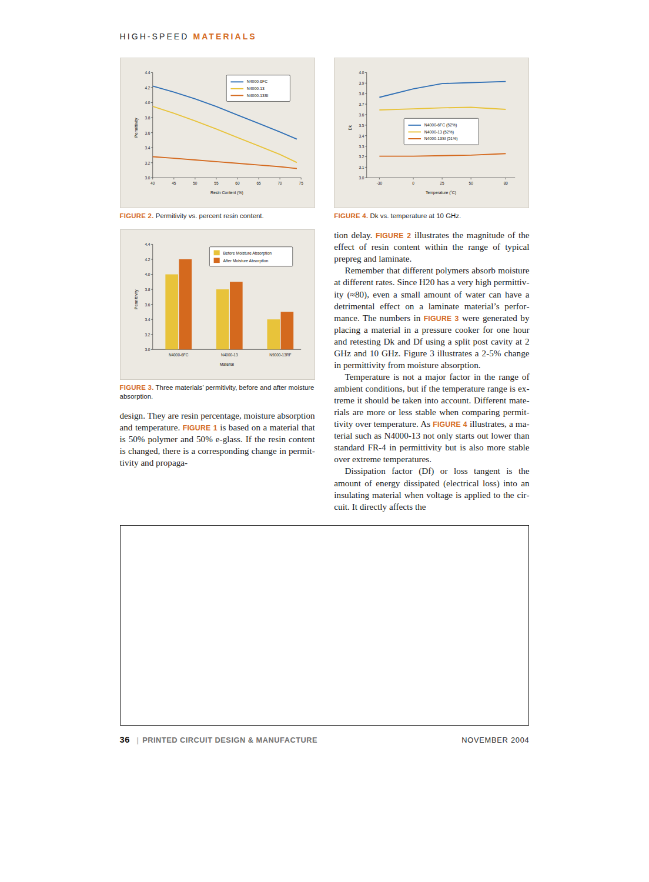HIGH-SPEED MATERIALS
3.0 3.2 3.4 3.6 3.8 4.0 4.2 4.4 40 45 50 55 60 65 70 75 Permittivity Resin Content (%) N4000-6FC N4000-13 N4000-13SI
FIGURE 2. Permitivity vs. percent resin content.
3.0 3.2 3.4 3.6 3.8 4.0 4.2 4.4 group 1: N4000-6FC before 4.00 -> y=90.9 ; after 4.20 -> y=55.4 N4000-6FC N4000-13 N9000-13RF Permittivity Material Before Moisture Absorption After Moisture Absorption
FIGURE 3. Three materials’ permitivity, before and after moisture absorption.
design. They are resin percentage, moisture absorption and temperature. FIGURE 1 is based on a material that is 50% polymer and 50% e-glass. If the resin content is changed, there is a corresponding change in permittivity and propaga-
3.0 3.1 3.2 3.3 3.4 3.5 3.6 3.7 3.8 3.9 4.0 -30 0 25 50 80 Dk Temperature (˚C) N4000-6FC (52%) N4000-13 (52%) N4000-13SI (51%)
FIGURE 4. Dk vs. temperature at 10 GHz.
tion delay. FIGURE 2 illustrates the magnitude of the effect of resin content within the range of typical prepreg and laminate.
Remember that different polymers absorb moisture at different rates. Since H20 has a very high permittivity (≈80), even a small amount of water can have a detrimental effect on a laminate material’s performance. The numbers in FIGURE 3 were generated by placing a material in a pressure cooker for one hour and retesting Dk and Df using a split post cavity at 2 GHz and 10 GHz. Figure 3 illustrates a 2-5% change in permittivity from moisture absorption.
Temperature is not a major factor in the range of ambient conditions, but if the temperature range is extreme it should be taken into account. Different materials are more or less stable when comparing permittivity over temperature. As FIGURE 4 illustrates, a material such as N4000-13 not only starts out lower than standard FR-4 in permittivity but is also more stable over extreme temperatures.
Dissipation factor (Df) or loss tangent is the amount of energy dissipated (electrical loss) into an insulating material when voltage is applied to the circuit. It directly affects the
36|PRINTED CIRCUIT DESIGN & MANUFACTURE
NOVEMBER 2004